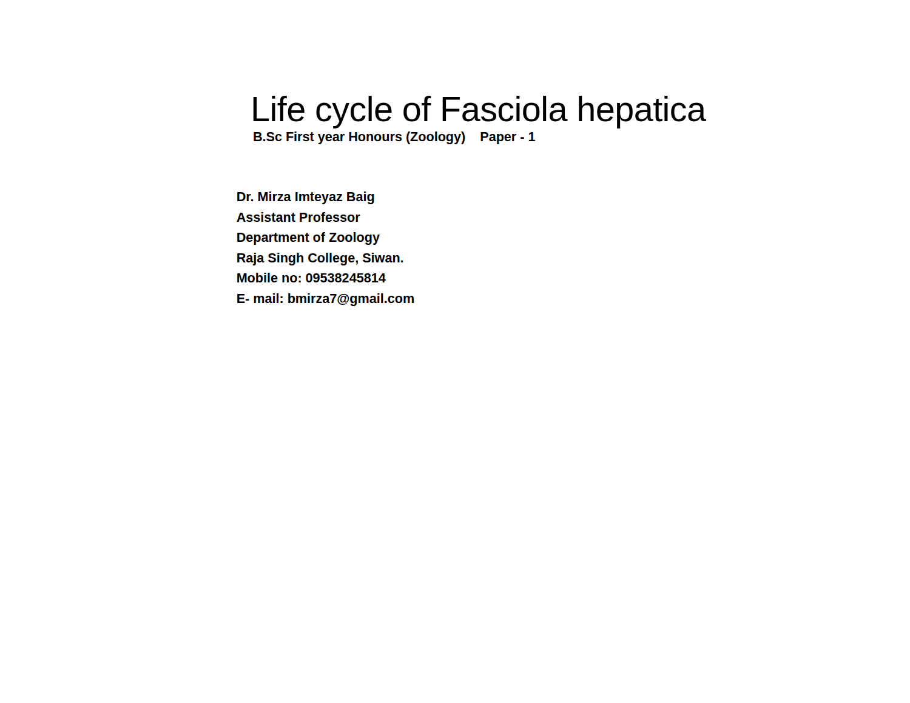Life cycle of Fasciola hepatica
B.Sc First year Honours (Zoology) Paper - 1
Dr. Mirza Imteyaz Baig
Assistant Professor
Department of Zoology
Raja Singh College, Siwan.
Mobile no: 09538245814
E- mail: bmirza7@gmail.com